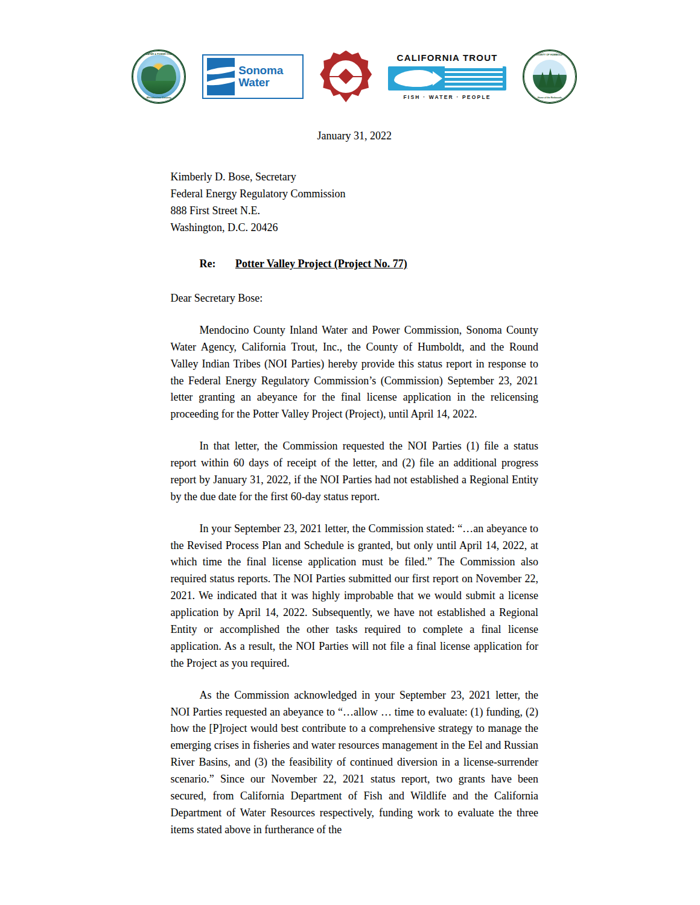INLAND WATER & POWER COMMISSION
Mendocino County
Sonoma
Water
CALIFORNIA TROUT
FISH · WATER · PEOPLE
COUNTY OF HUMBOLDT
Home of the Redwoods
January 31, 2022
Kimberly D. Bose, Secretary
Federal Energy Regulatory Commission
888 First Street N.E.
Washington, D.C. 20426
Re: Potter Valley Project (Project No. 77)
Dear Secretary Bose:
Mendocino County Inland Water and Power Commission, Sonoma County Water Agency, California Trout, Inc., the County of Humboldt, and the Round Valley Indian Tribes (NOI Parties) hereby provide this status report in response to the Federal Energy Regulatory Commission’s (Commission) September 23, 2021 letter granting an abeyance for the final license application in the relicensing proceeding for the Potter Valley Project (Project), until April 14, 2022.
In that letter, the Commission requested the NOI Parties (1) file a status report within 60 days of receipt of the letter, and (2) file an additional progress report by January 31, 2022, if the NOI Parties had not established a Regional Entity by the due date for the first 60-day status report.
In your September 23, 2021 letter, the Commission stated: “…an abeyance to the Revised Process Plan and Schedule is granted, but only until April 14, 2022, at which time the final license application must be filed.” The Commission also required status reports. The NOI Parties submitted our first report on November 22, 2021. We indicated that it was highly improbable that we would submit a license application by April 14, 2022. Subsequently, we have not established a Regional Entity or accomplished the other tasks required to complete a final license application. As a result, the NOI Parties will not file a final license application for the Project as you required.
As the Commission acknowledged in your September 23, 2021 letter, the NOI Parties requested an abeyance to “…allow … time to evaluate: (1) funding, (2) how the [P]roject would best contribute to a comprehensive strategy to manage the emerging crises in fisheries and water resources management in the Eel and Russian River Basins, and (3) the feasibility of continued diversion in a license-surrender scenario.” Since our November 22, 2021 status report, two grants have been secured, from California Department of Fish and Wildlife and the California Department of Water Resources respectively, funding work to evaluate the three items stated above in furtherance of the